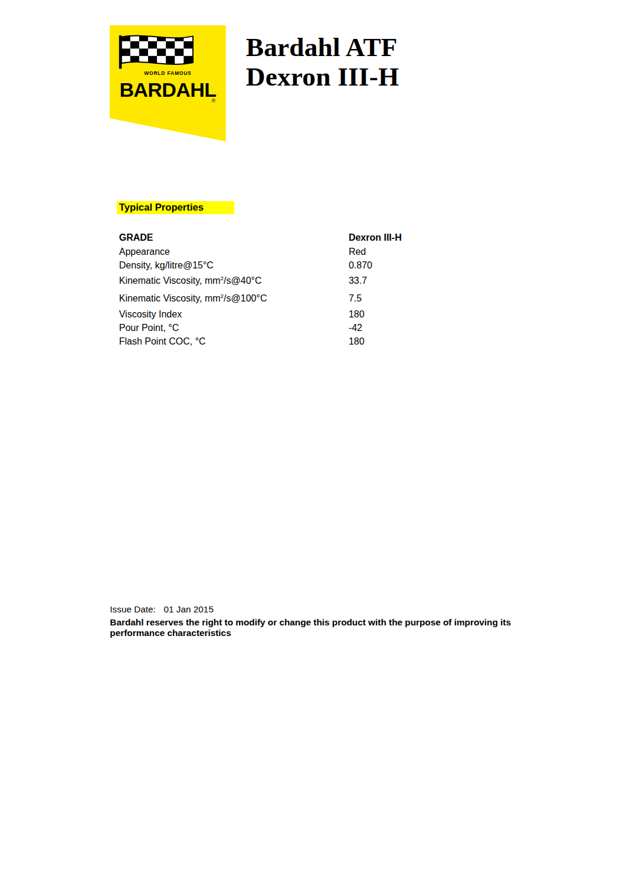WORLD FAMOUS BARDAHL ®
Bardahl ATF
Dexron III-H
Typical Properties
| GRADE | Dexron III-H |
| Appearance | Red |
| Density, kg/litre@15°C | 0.870 |
| Kinematic Viscosity, mm 2 /s@40°C | 33.7 |
| Kinematic Viscosity, mm 2 /s@100°C | 7.5 |
| Viscosity Index | 180 |
| Pour Point, °C | -42 |
| Flash Point COC, °C | 180 |
Issue Date: 01 Jan 2015
Bardahl reserves the right to modify or change this product with the purpose of improving its performance characteristics